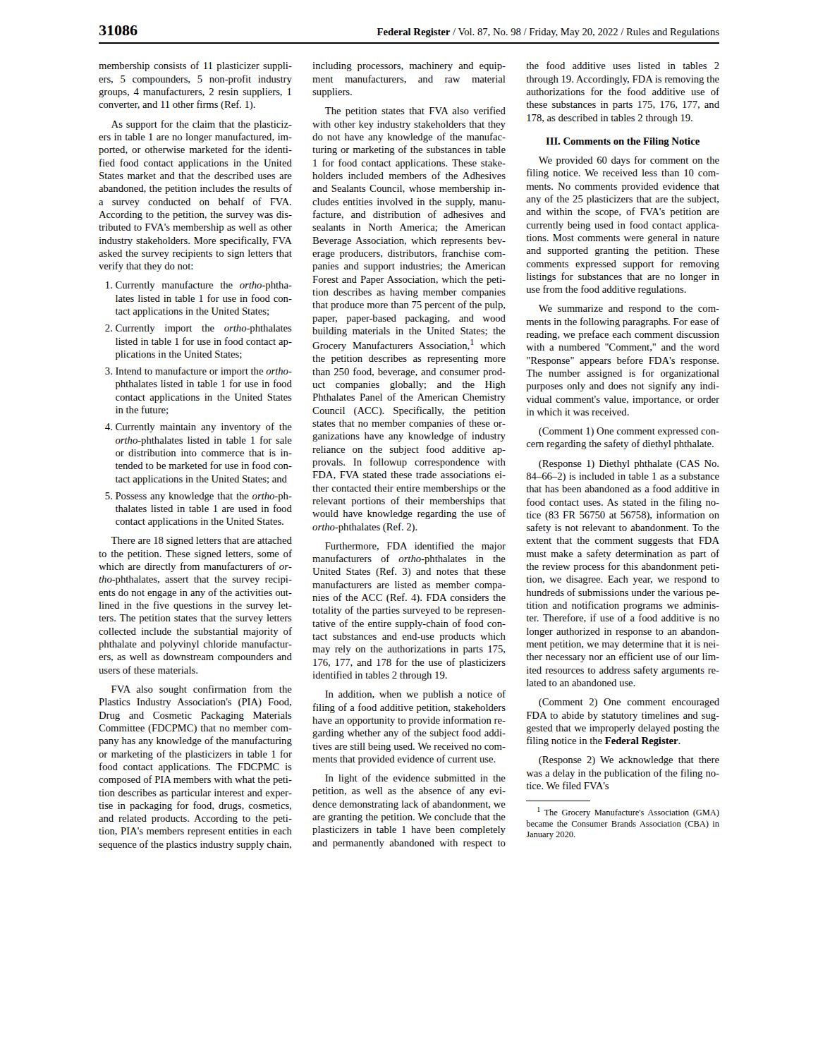31086
Federal Register / Vol. 87, No. 98 / Friday, May 20, 2022 / Rules and Regulations
membership consists of 11 plasticizer suppliers, 5 compounders, 5 non-profit industry groups, 4 manufacturers, 2 resin suppliers, 1 converter, and 11 other firms (Ref. 1).
As support for the claim that the plasticizers in table 1 are no longer manufactured, imported, or otherwise marketed for the identified food contact applications in the United States market and that the described uses are abandoned, the petition includes the results of a survey conducted on behalf of FVA. According to the petition, the survey was distributed to FVA's membership as well as other industry stakeholders. More specifically, FVA asked the survey recipients to sign letters that verify that they do not:
Currently manufacture the ortho-phthalates listed in table 1 for use in food contact applications in the United States;
Currently import the ortho-phthalates listed in table 1 for use in food contact applications in the United States;
Intend to manufacture or import the ortho-phthalates listed in table 1 for use in food contact applications in the United States in the future;
Currently maintain any inventory of the ortho-phthalates listed in table 1 for sale or distribution into commerce that is intended to be marketed for use in food contact applications in the United States; and
Possess any knowledge that the ortho-phthalates listed in table 1 are used in food contact applications in the United States.
There are 18 signed letters that are attached to the petition. These signed letters, some of which are directly from manufacturers of ortho-phthalates, assert that the survey recipients do not engage in any of the activities outlined in the five questions in the survey letters. The petition states that the survey letters collected include the substantial majority of phthalate and polyvinyl chloride manufacturers, as well as downstream compounders and users of these materials.
FVA also sought confirmation from the Plastics Industry Association's (PIA) Food, Drug and Cosmetic Packaging Materials Committee (FDCPMC) that no member company has any knowledge of the manufacturing or marketing of the plasticizers in table 1 for food contact applications. The FDCPMC is composed of PIA members with what the petition describes as particular interest and expertise in packaging for food, drugs, cosmetics, and related products. According to the petition, PIA's members represent entities in each sequence of the plastics industry supply chain, including processors, machinery and equipment manufacturers, and raw material suppliers.
The petition states that FVA also verified with other key industry stakeholders that they do not have any knowledge of the manufacturing or marketing of the substances in table 1 for food contact applications. These stakeholders included members of the Adhesives and Sealants Council, whose membership includes entities involved in the supply, manufacture, and distribution of adhesives and sealants in North America; the American Beverage Association, which represents beverage producers, distributors, franchise companies and support industries; the American Forest and Paper Association, which the petition describes as having member companies that produce more than 75 percent of the pulp, paper, paper-based packaging, and wood building materials in the United States; the Grocery Manufacturers Association,1 which the petition describes as representing more than 250 food, beverage, and consumer product companies globally; and the High Phthalates Panel of the American Chemistry Council (ACC). Specifically, the petition states that no member companies of these organizations have any knowledge of industry reliance on the subject food additive approvals. In followup correspondence with FDA, FVA stated these trade associations either contacted their entire memberships or the relevant portions of their memberships that would have knowledge regarding the use of ortho-phthalates (Ref. 2).
Furthermore, FDA identified the major manufacturers of ortho-phthalates in the United States (Ref. 3) and notes that these manufacturers are listed as member companies of the ACC (Ref. 4). FDA considers the totality of the parties surveyed to be representative of the entire supply-chain of food contact substances and end-use products which may rely on the authorizations in parts 175, 176, 177, and 178 for the use of plasticizers identified in tables 2 through 19.
In addition, when we publish a notice of filing of a food additive petition, stakeholders have an opportunity to provide information regarding whether any of the subject food additives are still being used. We received no comments that provided evidence of current use.
In light of the evidence submitted in the petition, as well as the absence of any evidence demonstrating lack of abandonment, we are granting the petition. We conclude that the plasticizers in table 1 have been completely and permanently abandoned with respect to the food additive uses listed in tables 2 through 19. Accordingly, FDA is removing the authorizations for the food additive use of these substances in parts 175, 176, 177, and 178, as described in tables 2 through 19.
III. Comments on the Filing Notice
We provided 60 days for comment on the filing notice. We received less than 10 comments. No comments provided evidence that any of the 25 plasticizers that are the subject, and within the scope, of FVA's petition are currently being used in food contact applications. Most comments were general in nature and supported granting the petition. These comments expressed support for removing listings for substances that are no longer in use from the food additive regulations.
We summarize and respond to the comments in the following paragraphs. For ease of reading, we preface each comment discussion with a numbered "Comment," and the word "Response" appears before FDA's response. The number assigned is for organizational purposes only and does not signify any individual comment's value, importance, or order in which it was received.
(Comment 1) One comment expressed concern regarding the safety of diethyl phthalate.
(Response 1) Diethyl phthalate (CAS No. 84–66–2) is included in table 1 as a substance that has been abandoned as a food additive in food contact uses. As stated in the filing notice (83 FR 56750 at 56758), information on safety is not relevant to abandonment. To the extent that the comment suggests that FDA must make a safety determination as part of the review process for this abandonment petition, we disagree. Each year, we respond to hundreds of submissions under the various petition and notification programs we administer. Therefore, if use of a food additive is no longer authorized in response to an abandonment petition, we may determine that it is neither necessary nor an efficient use of our limited resources to address safety arguments related to an abandoned use.
(Comment 2) One comment encouraged FDA to abide by statutory timelines and suggested that we improperly delayed posting the filing notice in the Federal Register.
(Response 2) We acknowledge that there was a delay in the publication of the filing notice. We filed FVA's
1 The Grocery Manufacture's Association (GMA) became the Consumer Brands Association (CBA) in January 2020.